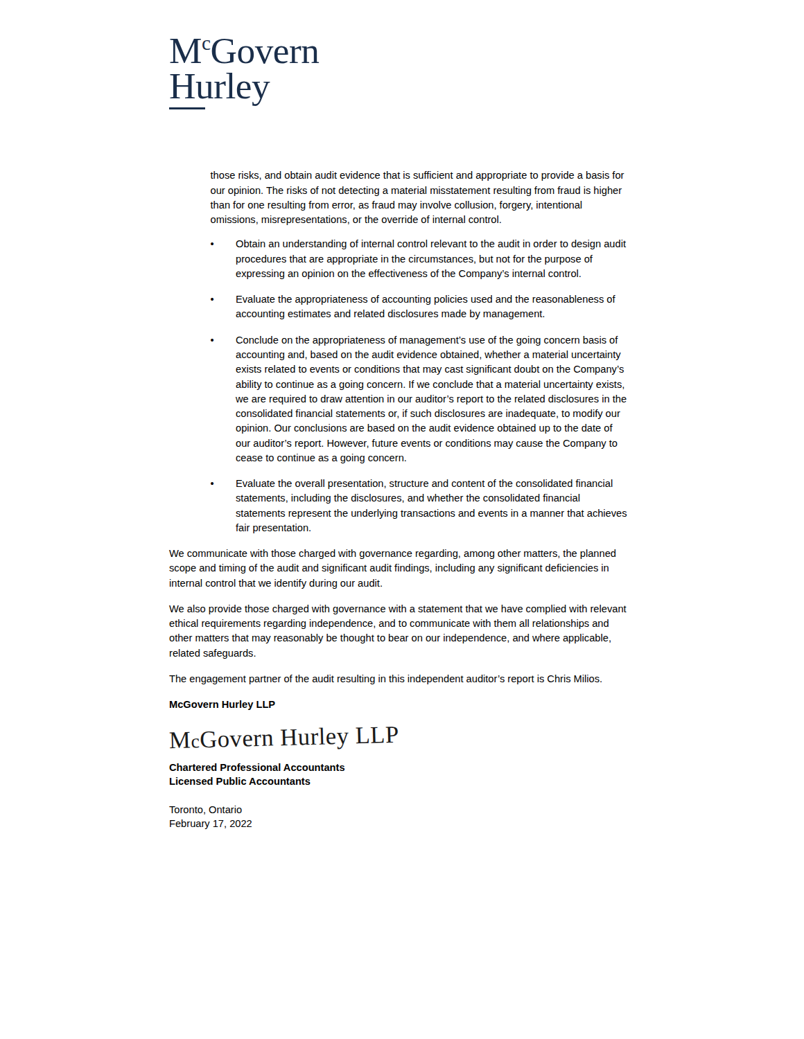McGovern
Hurley
those risks, and obtain audit evidence that is sufficient and appropriate to provide a basis for our opinion. The risks of not detecting a material misstatement resulting from fraud is higher than for one resulting from error, as fraud may involve collusion, forgery, intentional omissions, misrepresentations, or the override of internal control.
Obtain an understanding of internal control relevant to the audit in order to design audit procedures that are appropriate in the circumstances, but not for the purpose of expressing an opinion on the effectiveness of the Company’s internal control.
Evaluate the appropriateness of accounting policies used and the reasonableness of accounting estimates and related disclosures made by management.
Conclude on the appropriateness of management’s use of the going concern basis of accounting and, based on the audit evidence obtained, whether a material uncertainty exists related to events or conditions that may cast significant doubt on the Company’s ability to continue as a going concern. If we conclude that a material uncertainty exists, we are required to draw attention in our auditor’s report to the related disclosures in the consolidated financial statements or, if such disclosures are inadequate, to modify our opinion. Our conclusions are based on the audit evidence obtained up to the date of our auditor’s report. However, future events or conditions may cause the Company to cease to continue as a going concern.
Evaluate the overall presentation, structure and content of the consolidated financial statements, including the disclosures, and whether the consolidated financial statements represent the underlying transactions and events in a manner that achieves fair presentation.
We communicate with those charged with governance regarding, among other matters, the planned scope and timing of the audit and significant audit findings, including any significant deficiencies in internal control that we identify during our audit.
We also provide those charged with governance with a statement that we have complied with relevant ethical requirements regarding independence, and to communicate with them all relationships and other matters that may reasonably be thought to bear on our independence, and where applicable, related safeguards.
The engagement partner of the audit resulting in this independent auditor’s report is Chris Milios.
McGovern Hurley LLP
Mc Govern Hurley LLP
Chartered Professional Accountants
Licensed Public Accountants
Toronto, Ontario
February 17, 2022